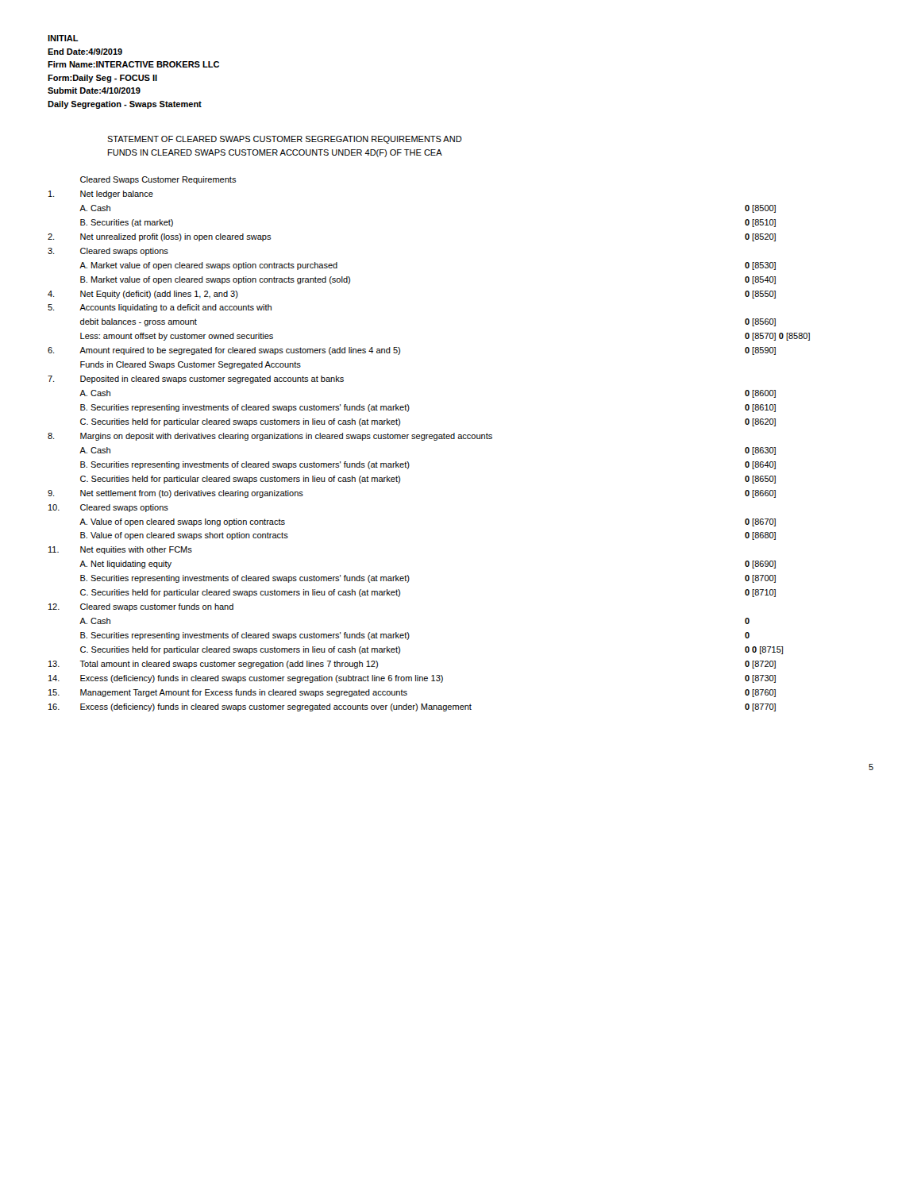INITIAL
End Date:4/9/2019
Firm Name:INTERACTIVE BROKERS LLC
Form:Daily Seg - FOCUS II
Submit Date:4/10/2019
Daily Segregation - Swaps Statement
STATEMENT OF CLEARED SWAPS CUSTOMER SEGREGATION REQUIREMENTS AND
FUNDS IN CLEARED SWAPS CUSTOMER ACCOUNTS UNDER 4D(F) OF THE CEA
| | Cleared Swaps Customer Requirements | |
| 1. | Net ledger balance | |
| | A. Cash | 0 [8500] |
| | B. Securities (at market) | 0 [8510] |
| 2. | Net unrealized profit (loss) in open cleared swaps | 0 [8520] |
| 3. | Cleared swaps options | |
| | A. Market value of open cleared swaps option contracts purchased | 0 [8530] |
| | B. Market value of open cleared swaps option contracts granted (sold) | 0 [8540] |
| 4. | Net Equity (deficit) (add lines 1, 2, and 3) | 0 [8550] |
| 5. | Accounts liquidating to a deficit and accounts with | |
| | debit balances - gross amount | 0 [8560] |
| | Less: amount offset by customer owned securities | 0 [8570] 0 [8580] |
| 6. | Amount required to be segregated for cleared swaps customers (add lines 4 and 5) | 0 [8590] |
| | Funds in Cleared Swaps Customer Segregated Accounts | |
| 7. | Deposited in cleared swaps customer segregated accounts at banks | |
| | A. Cash | 0 [8600] |
| | B. Securities representing investments of cleared swaps customers' funds (at market) | 0 [8610] |
| | C. Securities held for particular cleared swaps customers in lieu of cash (at market) | 0 [8620] |
| 8. | Margins on deposit with derivatives clearing organizations in cleared swaps customer segregated accounts | |
| | A. Cash | 0 [8630] |
| | B. Securities representing investments of cleared swaps customers' funds (at market) | 0 [8640] |
| | C. Securities held for particular cleared swaps customers in lieu of cash (at market) | 0 [8650] |
| 9. | Net settlement from (to) derivatives clearing organizations | 0 [8660] |
| 10. | Cleared swaps options | |
| | A. Value of open cleared swaps long option contracts | 0 [8670] |
| | B. Value of open cleared swaps short option contracts | 0 [8680] |
| 11. | Net equities with other FCMs | |
| | A. Net liquidating equity | 0 [8690] |
| | B. Securities representing investments of cleared swaps customers' funds (at market) | 0 [8700] |
| | C. Securities held for particular cleared swaps customers in lieu of cash (at market) | 0 [8710] |
| 12. | Cleared swaps customer funds on hand | |
| | A. Cash | 0 |
| | B. Securities representing investments of cleared swaps customers' funds (at market) | 0 |
| | C. Securities held for particular cleared swaps customers in lieu of cash (at market) | 0 0 [8715] |
| 13. | Total amount in cleared swaps customer segregation (add lines 7 through 12) | 0 [8720] |
| 14. | Excess (deficiency) funds in cleared swaps customer segregation (subtract line 6 from line 13) | 0 [8730] |
| 15. | Management Target Amount for Excess funds in cleared swaps segregated accounts | 0 [8760] |
| 16. | Excess (deficiency) funds in cleared swaps customer segregated accounts over (under) Management | 0 [8770] |
5